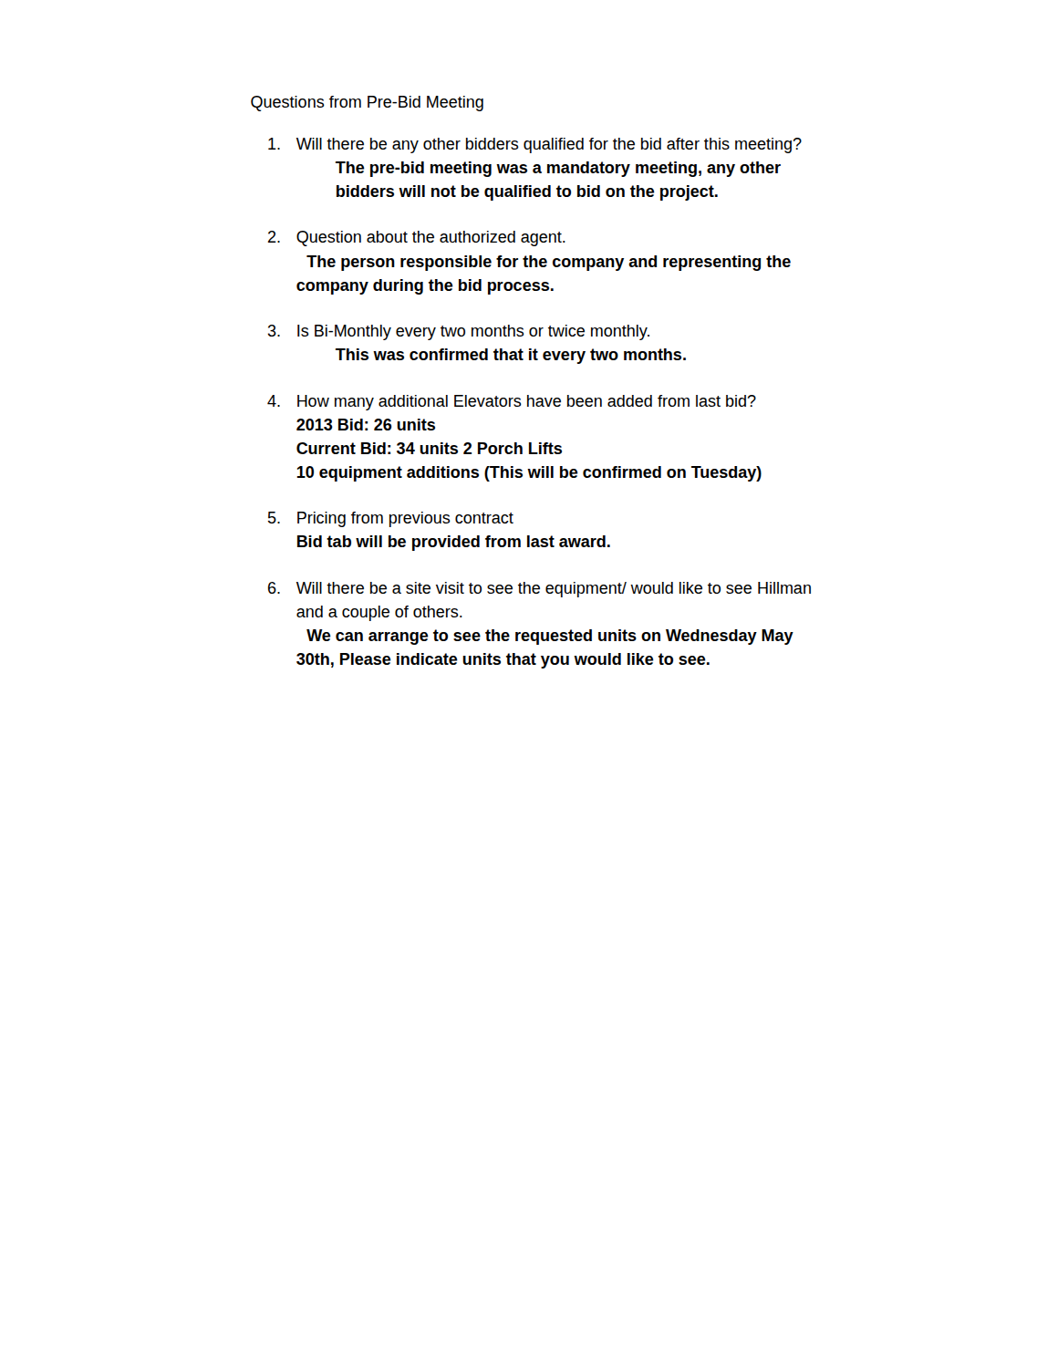Questions from Pre-Bid Meeting
Will there be any other bidders qualified for the bid after this meeting? The pre-bid meeting was a mandatory meeting, any other bidders will not be qualified to bid on the project.
Question about the authorized agent. The person responsible for the company and representing the company during the bid process.
Is Bi-Monthly every two months or twice monthly. This was confirmed that it every two months.
How many additional Elevators have been added from last bid? 2013 Bid: 26 units Current Bid: 34 units 2 Porch Lifts 10 equipment additions (This will be confirmed on Tuesday)
Pricing from previous contract Bid tab will be provided from last award.
Will there be a site visit to see the equipment/ would like to see Hillman and a couple of others. We can arrange to see the requested units on Wednesday May 30th, Please indicate units that you would like to see.